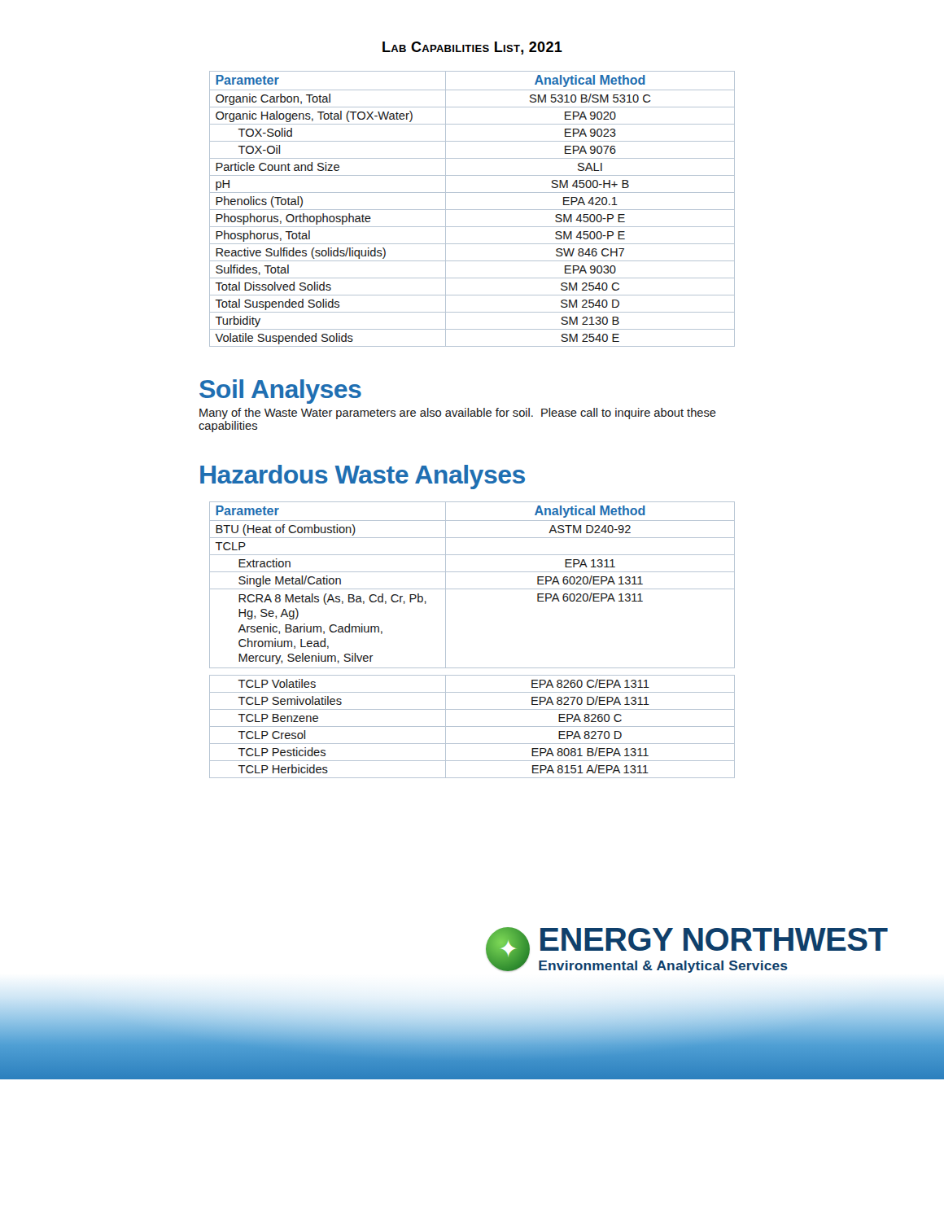Lab Capabilities List, 2021
| Parameter | Analytical Method |
| --- | --- |
| Organic Carbon, Total | SM 5310 B/SM 5310 C |
| Organic Halogens, Total (TOX-Water) | EPA 9020 |
| TOX-Solid | EPA 9023 |
| TOX-Oil | EPA 9076 |
| Particle Count and Size | SALI |
| pH | SM 4500-H+ B |
| Phenolics (Total) | EPA 420.1 |
| Phosphorus, Orthophosphate | SM 4500-P E |
| Phosphorus, Total | SM 4500-P E |
| Reactive Sulfides (solids/liquids) | SW 846 CH7 |
| Sulfides, Total | EPA 9030 |
| Total Dissolved Solids | SM 2540 C |
| Total Suspended Solids | SM 2540 D |
| Turbidity | SM 2130 B |
| Volatile Suspended Solids | SM 2540 E |
Soil Analyses
Many of the Waste Water parameters are also available for soil. Please call to inquire about these capabilities
Hazardous Waste Analyses
| Parameter | Analytical Method |
| --- | --- |
| BTU (Heat of Combustion) | ASTM D240-92 |
| TCLP | |
| Extraction | EPA 1311 |
| Single Metal/Cation | EPA 6020/EPA 1311 |
| RCRA 8 Metals (As, Ba, Cd, Cr, Pb, Hg, Se, Ag) Arsenic, Barium, Cadmium, Chromium, Lead, Mercury, Selenium, Silver | EPA 6020/EPA 1311 |
| TCLP Volatiles | EPA 8260 C/EPA 1311 |
| TCLP Semivolatiles | EPA 8270 D/EPA 1311 |
| TCLP Benzene | EPA 8260 C |
| TCLP Cresol | EPA 8270 D |
| TCLP Pesticides | EPA 8081 B/EPA 1311 |
| TCLP Herbicides | EPA 8151 A/EPA 1311 |
ENERGY NORTHWEST
Environmental & Analytical Services